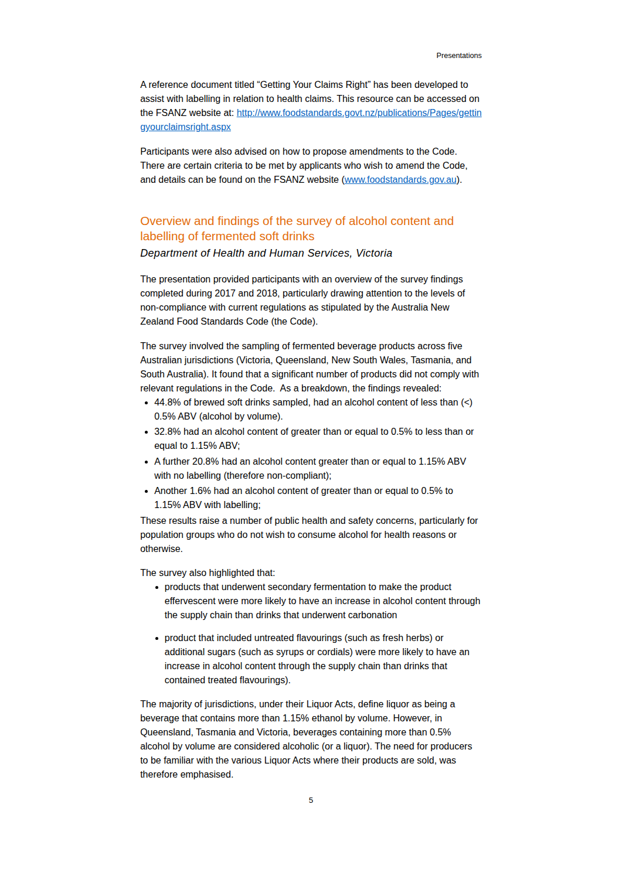Presentations
A reference document titled “Getting Your Claims Right” has been developed to assist with labelling in relation to health claims. This resource can be accessed on the FSANZ website at: http://www.foodstandards.govt.nz/publications/Pages/gettingyourclaimsright.aspx
Participants were also advised on how to propose amendments to the Code. There are certain criteria to be met by applicants who wish to amend the Code, and details can be found on the FSANZ website (www.foodstandards.gov.au).
Overview and findings of the survey of alcohol content and labelling of fermented soft drinks
Department of Health and Human Services, Victoria
The presentation provided participants with an overview of the survey findings completed during 2017 and 2018, particularly drawing attention to the levels of non-compliance with current regulations as stipulated by the Australia New Zealand Food Standards Code (the Code).
The survey involved the sampling of fermented beverage products across five Australian jurisdictions (Victoria, Queensland, New South Wales, Tasmania, and South Australia). It found that a significant number of products did not comply with relevant regulations in the Code. As a breakdown, the findings revealed:
44.8% of brewed soft drinks sampled, had an alcohol content of less than (<) 0.5% ABV (alcohol by volume).
32.8% had an alcohol content of greater than or equal to 0.5% to less than or equal to 1.15% ABV;
A further 20.8% had an alcohol content greater than or equal to 1.15% ABV with no labelling (therefore non-compliant);
Another 1.6% had an alcohol content of greater than or equal to 0.5% to 1.15% ABV with labelling;
These results raise a number of public health and safety concerns, particularly for population groups who do not wish to consume alcohol for health reasons or otherwise.
The survey also highlighted that:
products that underwent secondary fermentation to make the product effervescent were more likely to have an increase in alcohol content through the supply chain than drinks that underwent carbonation
product that included untreated flavourings (such as fresh herbs) or additional sugars (such as syrups or cordials) were more likely to have an increase in alcohol content through the supply chain than drinks that contained treated flavourings).
The majority of jurisdictions, under their Liquor Acts, define liquor as being a beverage that contains more than 1.15% ethanol by volume. However, in Queensland, Tasmania and Victoria, beverages containing more than 0.5% alcohol by volume are considered alcoholic (or a liquor). The need for producers to be familiar with the various Liquor Acts where their products are sold, was therefore emphasised.
5